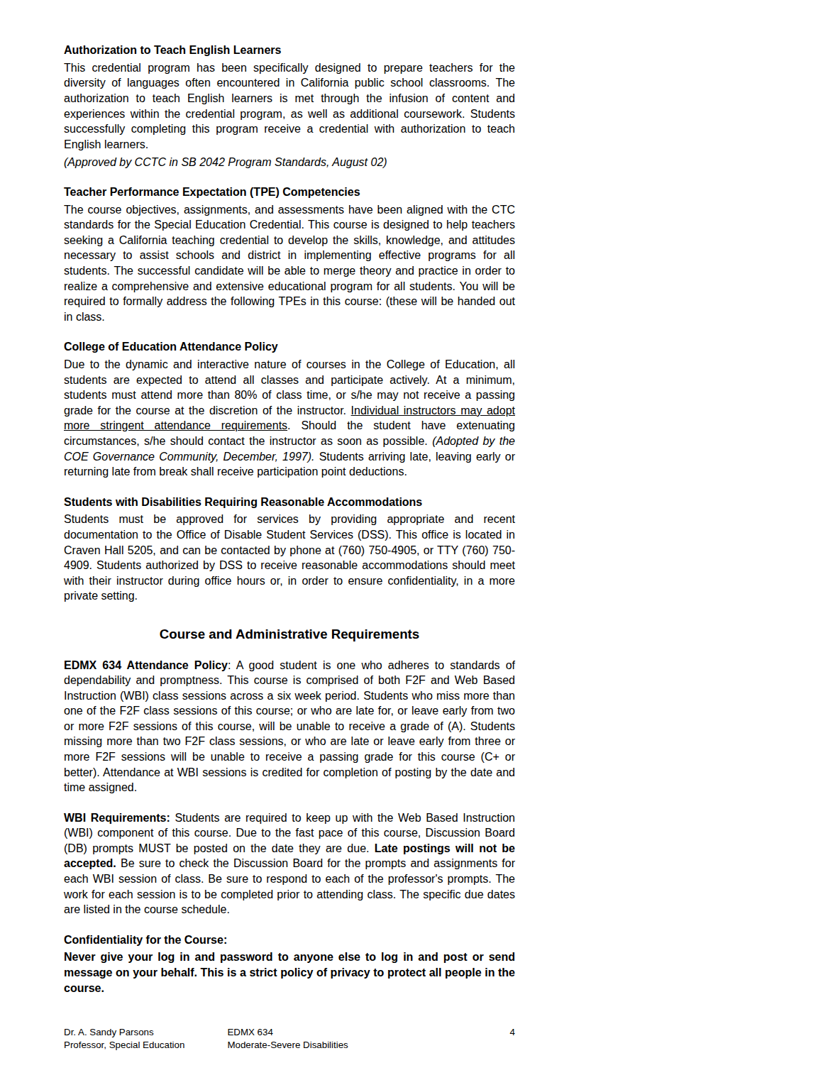Authorization to Teach English Learners
This credential program has been specifically designed to prepare teachers for the diversity of languages often encountered in California public school classrooms. The authorization to teach English learners is met through the infusion of content and experiences within the credential program, as well as additional coursework. Students successfully completing this program receive a credential with authorization to teach English learners.
(Approved by CCTC in SB 2042 Program Standards, August 02)
Teacher Performance Expectation (TPE) Competencies
The course objectives, assignments, and assessments have been aligned with the CTC standards for the Special Education Credential. This course is designed to help teachers seeking a California teaching credential to develop the skills, knowledge, and attitudes necessary to assist schools and district in implementing effective programs for all students. The successful candidate will be able to merge theory and practice in order to realize a comprehensive and extensive educational program for all students. You will be required to formally address the following TPEs in this course: (these will be handed out in class.
College of Education Attendance Policy
Due to the dynamic and interactive nature of courses in the College of Education, all students are expected to attend all classes and participate actively. At a minimum, students must attend more than 80% of class time, or s/he may not receive a passing grade for the course at the discretion of the instructor. Individual instructors may adopt more stringent attendance requirements. Should the student have extenuating circumstances, s/he should contact the instructor as soon as possible. (Adopted by the COE Governance Community, December, 1997). Students arriving late, leaving early or returning late from break shall receive participation point deductions.
Students with Disabilities Requiring Reasonable Accommodations
Students must be approved for services by providing appropriate and recent documentation to the Office of Disable Student Services (DSS). This office is located in Craven Hall 5205, and can be contacted by phone at (760) 750-4905, or TTY (760) 750-4909. Students authorized by DSS to receive reasonable accommodations should meet with their instructor during office hours or, in order to ensure confidentiality, in a more private setting.
Course and Administrative Requirements
EDMX 634 Attendance Policy: A good student is one who adheres to standards of dependability and promptness. This course is comprised of both F2F and Web Based Instruction (WBI) class sessions across a six week period. Students who miss more than one of the F2F class sessions of this course; or who are late for, or leave early from two or more F2F sessions of this course, will be unable to receive a grade of (A). Students missing more than two F2F class sessions, or who are late or leave early from three or more F2F sessions will be unable to receive a passing grade for this course (C+ or better). Attendance at WBI sessions is credited for completion of posting by the date and time assigned.
WBI Requirements: Students are required to keep up with the Web Based Instruction (WBI) component of this course. Due to the fast pace of this course, Discussion Board (DB) prompts MUST be posted on the date they are due. Late postings will not be accepted. Be sure to check the Discussion Board for the prompts and assignments for each WBI session of class. Be sure to respond to each of the professor's prompts. The work for each session is to be completed prior to attending class. The specific due dates are listed in the course schedule.
Confidentiality for the Course:
Never give your log in and password to anyone else to log in and post or send message on your behalf. This is a strict policy of privacy to protect all people in the course.
Dr. A. Sandy Parsons
Professor, Special Education
EDMX 634
Moderate-Severe Disabilities
4